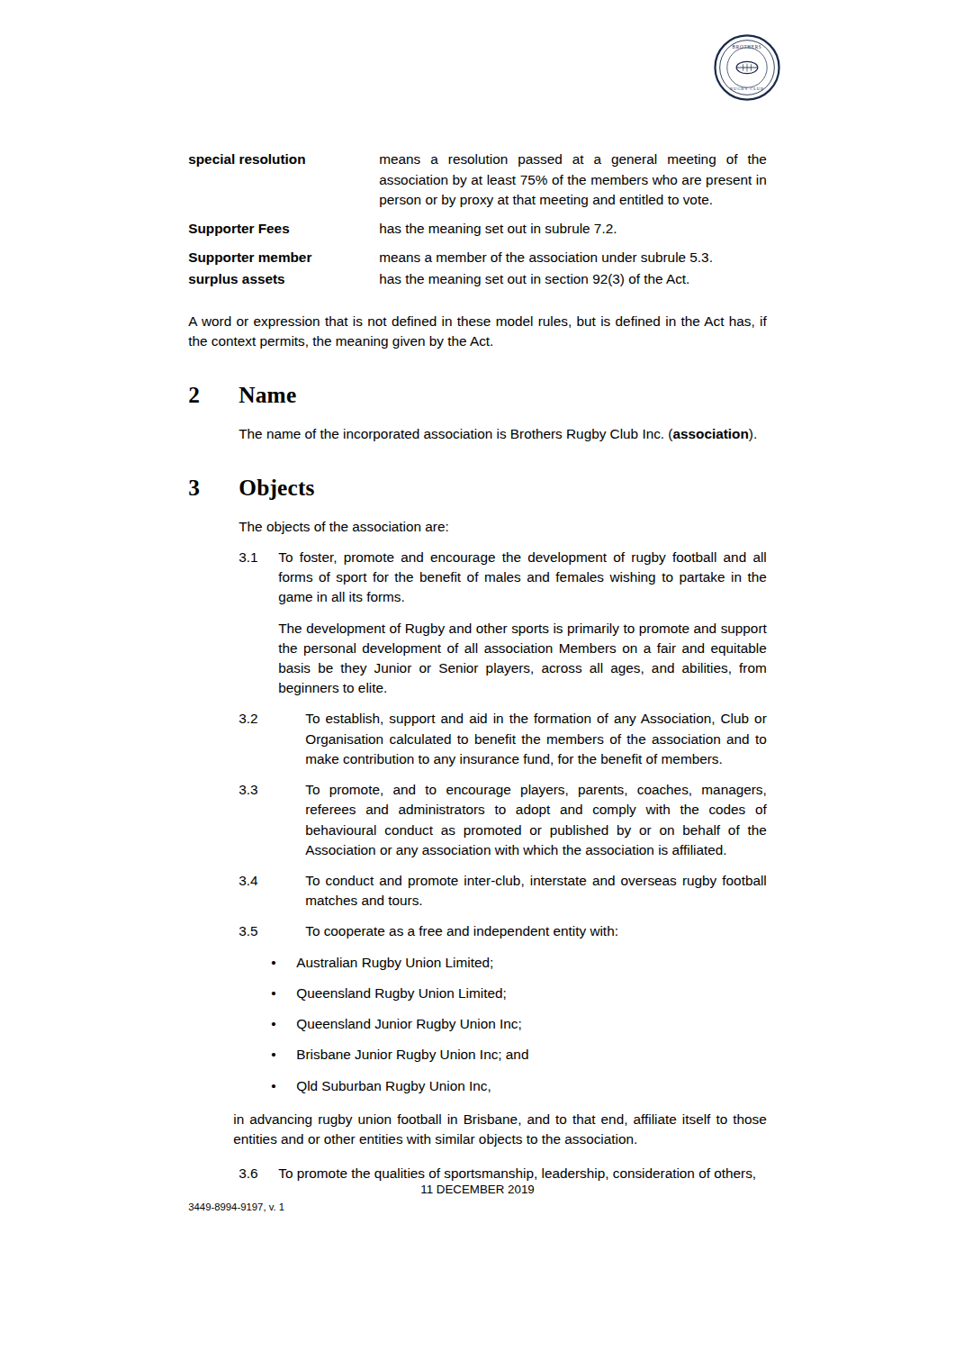BROTHERS RUGBY CLUB
| special resolution | means a resolution passed at a general meeting of the association by at least 75% of the members who are present in person or by proxy at that meeting and entitled to vote. |
| Supporter Fees | has the meaning set out in subrule 7.2. |
| Supporter member | means a member of the association under subrule 5.3. |
| surplus assets | has the meaning set out in section 92(3) of the Act. |
A word or expression that is not defined in these model rules, but is defined in the Act has, if the context permits, the meaning given by the Act.
2
Name
The name of the incorporated association is Brothers Rugby Club Inc. (association).
3
Objects
The objects of the association are:
3.1
To foster, promote and encourage the development of rugby football and all forms of sport for the benefit of males and females wishing to partake in the game in all its forms.
The development of Rugby and other sports is primarily to promote and support the personal development of all association Members on a fair and equitable basis be they Junior or Senior players, across all ages, and abilities, from beginners to elite.
3.2
To establish, support and aid in the formation of any Association, Club or Organisation calculated to benefit the members of the association and to make contribution to any insurance fund, for the benefit of members.
3.3
To promote, and to encourage players, parents, coaches, managers, referees and administrators to adopt and comply with the codes of behavioural conduct as promoted or published by or on behalf of the Association or any association with which the association is affiliated.
3.4
To conduct and promote inter-club, interstate and overseas rugby football matches and tours.
3.5
To cooperate as a free and independent entity with:
Australian Rugby Union Limited;
Queensland Rugby Union Limited;
Queensland Junior Rugby Union Inc;
Brisbane Junior Rugby Union Inc; and
Qld Suburban Rugby Union Inc,
in advancing rugby union football in Brisbane, and to that end, affiliate itself to those entities and or other entities with similar objects to the association.
3.6
To promote the qualities of sportsmanship, leadership, consideration of others,
11 DECEMBER 2019
3449-8994-9197, v. 1